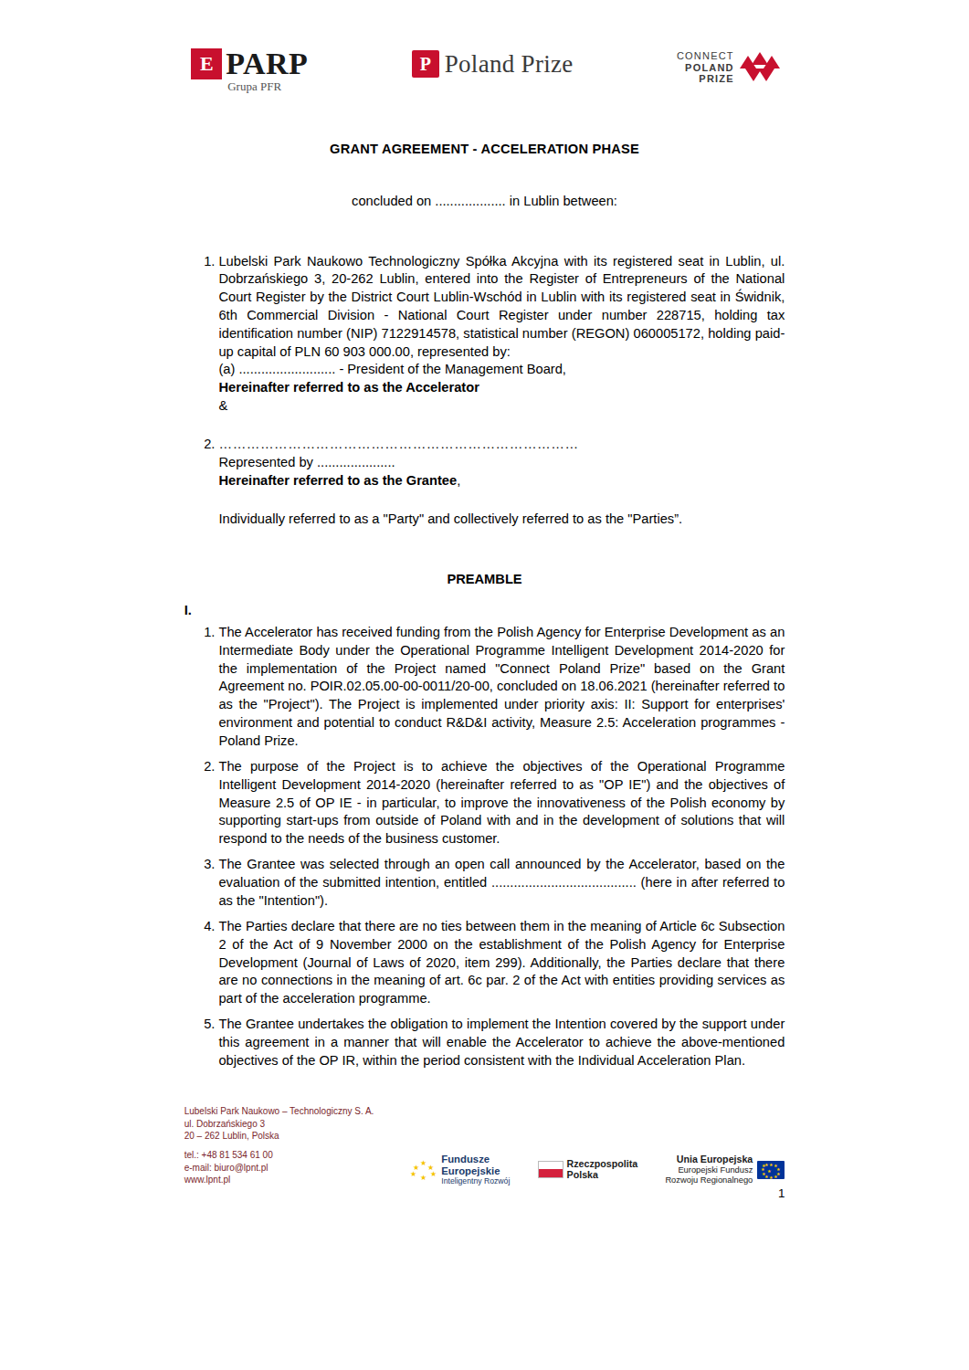E
PARP
Grupa PFR
P
Poland Prize
CONNECT
POLAND
PRIZE
GRANT AGREEMENT - ACCELERATION PHASE
concluded on ................... in Lublin between:
Lubelski Park Naukowo Technologiczny Spółka Akcyjna with its registered seat in Lublin, ul. Dobrzańskiego 3, 20-262 Lublin, entered into the Register of Entrepreneurs of the National Court Register by the District Court Lublin-Wschód in Lublin with its registered seat in Świdnik, 6th Commercial Division - National Court Register under number 228715, holding tax identification number (NIP) 7122914578, statistical number (REGON) 060005172, holding paid-up capital of PLN 60 903 000.00, represented by: (a) .......................... - President of the Management Board, Hereinafter referred to as the Accelerator
&
…………………………………………………………………… Represented by ..................... Hereinafter referred to as the Grantee,
Individually referred to as a "Party" and collectively referred to as the "Parties”.
PREAMBLE
I.
The Accelerator has received funding from the Polish Agency for Enterprise Development as an Intermediate Body under the Operational Programme Intelligent Development 2014-2020 for the implementation of the Project named "Connect Poland Prize" based on the Grant Agreement no. POIR.02.05.00-00-0011/20-00, concluded on 18.06.2021 (hereinafter referred to as the "Project"). The Project is implemented under priority axis: II: Support for enterprises' environment and potential to conduct R&D&I activity, Measure 2.5: Acceleration programmes - Poland Prize.
The purpose of the Project is to achieve the objectives of the Operational Programme Intelligent Development 2014-2020 (hereinafter referred to as "OP IE") and the objectives of Measure 2.5 of OP IE - in particular, to improve the innovativeness of the Polish economy by supporting start-ups from outside of Poland with and in the development of solutions that will respond to the needs of the business customer.
The Grantee was selected through an open call announced by the Accelerator, based on the evaluation of the submitted intention, entitled ....................................... (here in after referred to as the "Intention").
The Parties declare that there are no ties between them in the meaning of Article 6c Subsection 2 of the Act of 9 November 2000 on the establishment of the Polish Agency for Enterprise Development (Journal of Laws of 2020, item 299). Additionally, the Parties declare that there are no connections in the meaning of art. 6c par. 2 of the Act with entities providing services as part of the acceleration programme.
The Grantee undertakes the obligation to implement the Intention covered by the support under this agreement in a manner that will enable the Accelerator to achieve the above-mentioned objectives of the OP IR, within the period consistent with the Individual Acceleration Plan.
Lubelski Park Naukowo – Technologiczny S. A.
ul. Dobrzańskiego 3
20 – 262 Lublin, Polska
tel.: +48 81 534 61 00
e-mail: biuro@lpnt.pl
www.lpnt.pl
★ ★ ★ ★ ★ ★
Fundusze Europejskie Inteligentny Rozwój
Rzeczpospolita
Polska
Unia Europejska Europejski Fundusz
Rozwoju Regionalnego
★ ★ ★ ★ ★ ★ ★ ★ ★ ★ ★ ★
1